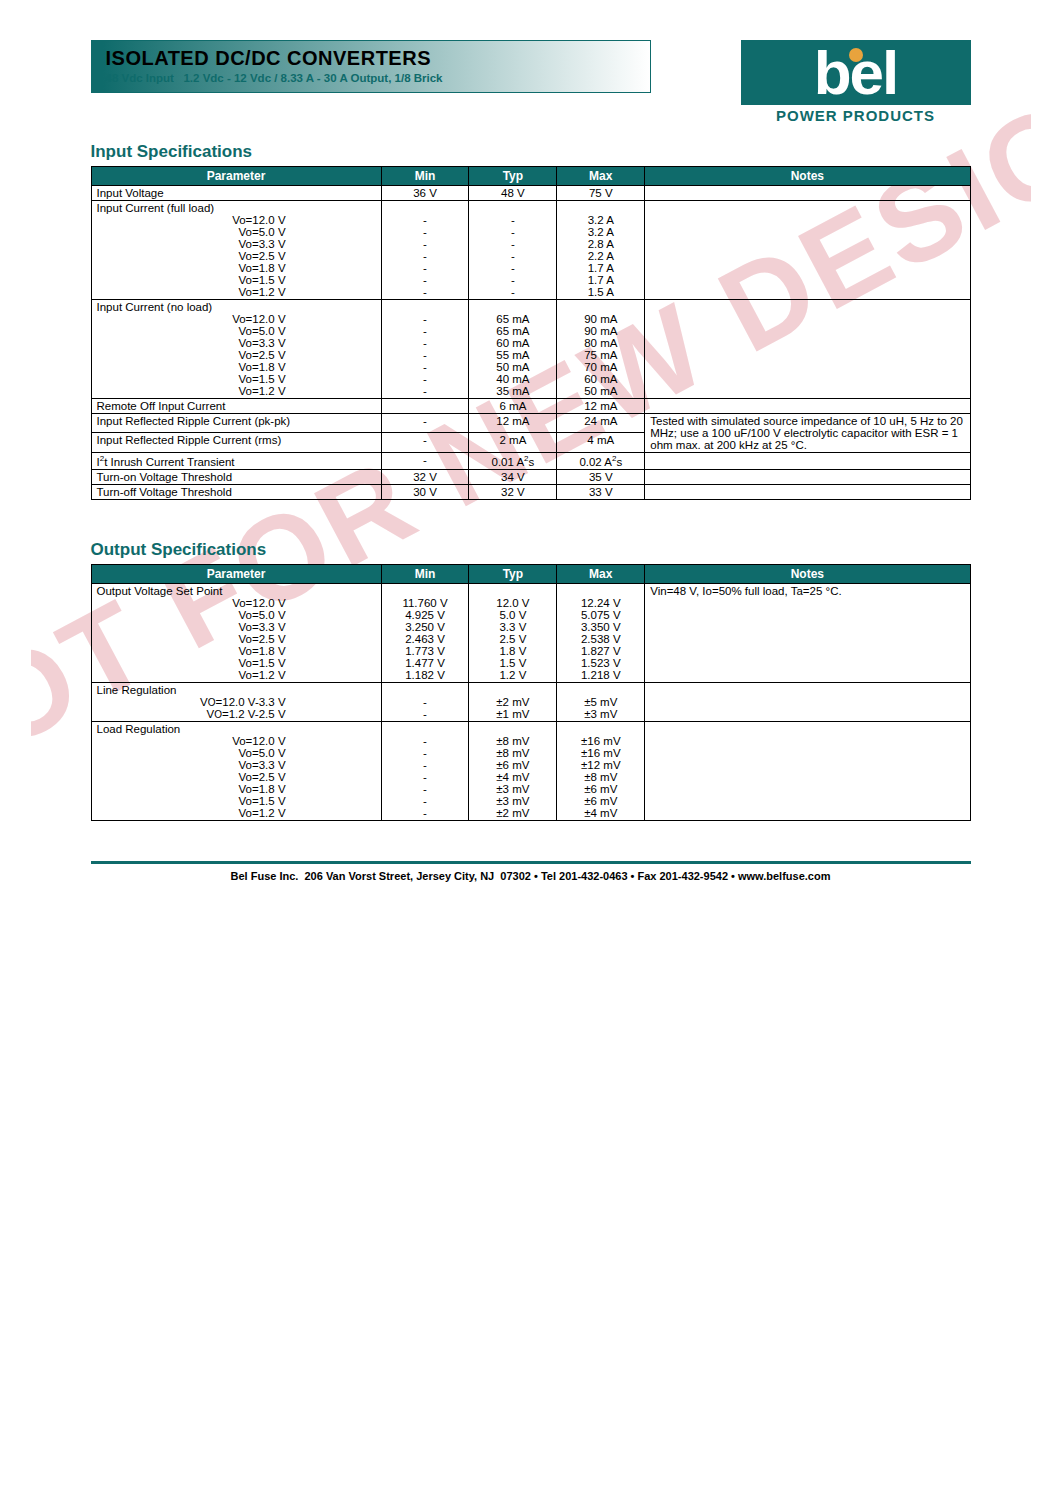NOT FOR NEW DESIGN
ISOLATED DC/DC CONVERTERS
48 Vdc Input 1.2 Vdc - 12 Vdc / 8.33 A - 30 A Output, 1/8 Brick
bel
POWER PRODUCTS
Input Specifications
| Parameter | Min | Typ | Max | Notes |
| --- | --- | --- | --- | --- |
| Input Voltage | 36 V | 48 V | 75 V | |
| Input Current (full load) Vo=12.0 V Vo=5.0 V Vo=3.3 V Vo=2.5 V Vo=1.8 V Vo=1.5 V Vo=1.2 V | - - - - - - - | - - - - - - - | 3.2 A 3.2 A 2.8 A 2.2 A 1.7 A 1.7 A 1.5 A | |
| Input Current (no load) Vo=12.0 V Vo=5.0 V Vo=3.3 V Vo=2.5 V Vo=1.8 V Vo=1.5 V Vo=1.2 V | - - - - - - - | 65 mA 65 mA 60 mA 55 mA 50 mA 40 mA 35 mA | 90 mA 90 mA 80 mA 75 mA 70 mA 60 mA 50 mA | |
| Remote Off Input Current | | 6 mA | 12 mA | |
| Input Reflected Ripple Current (pk-pk) | - | 12 mA | 24 mA | Tested with simulated source impedance of 10 uH, 5 Hz to 20 MHz; use a 100 uF/100 V electrolytic capacitor with ESR = 1 ohm max. at 200 kHz at 25 °C. |
| Input Reflected Ripple Current (rms) | - | 2 mA | 4 mA |
| I 2 t Inrush Current Transient | - | 0.01 A 2 s | 0.02 A 2 s | |
| Turn-on Voltage Threshold | 32 V | 34 V | 35 V | |
| Turn-off Voltage Threshold | 30 V | 32 V | 33 V | |
Output Specifications
| Parameter | Min | Typ | Max | Notes |
| --- | --- | --- | --- | --- |
| Output Voltage Set Point Vo=12.0 V Vo=5.0 V Vo=3.3 V Vo=2.5 V Vo=1.8 V Vo=1.5 V Vo=1.2 V | 11.760 V 4.925 V 3.250 V 2.463 V 1.773 V 1.477 V 1.182 V | 12.0 V 5.0 V 3.3 V 2.5 V 1.8 V 1.5 V 1.2 V | 12.24 V 5.075 V 3.350 V 2.538 V 1.827 V 1.523 V 1.218 V | Vin=48 V, Io=50% full load, Ta=25 °C. |
| Line Regulation V O =12.0 V-3.3 V V O =1.2 V-2.5 V | - - | ±2 mV ±1 mV | ±5 mV ±3 mV | |
| Load Regulation Vo=12.0 V Vo=5.0 V Vo=3.3 V Vo=2.5 V Vo=1.8 V Vo=1.5 V Vo=1.2 V | - - - - - - - | ±8 mV ±8 mV ±6 mV ±4 mV ±3 mV ±3 mV ±2 mV | ±16 mV ±16 mV ±12 mV ±8 mV ±6 mV ±6 mV ±4 mV | |
Bel Fuse Inc. 206 Van Vorst Street, Jersey City, NJ 07302 • Tel 201-432-0463 • Fax 201-432-9542 • www.belfuse.com